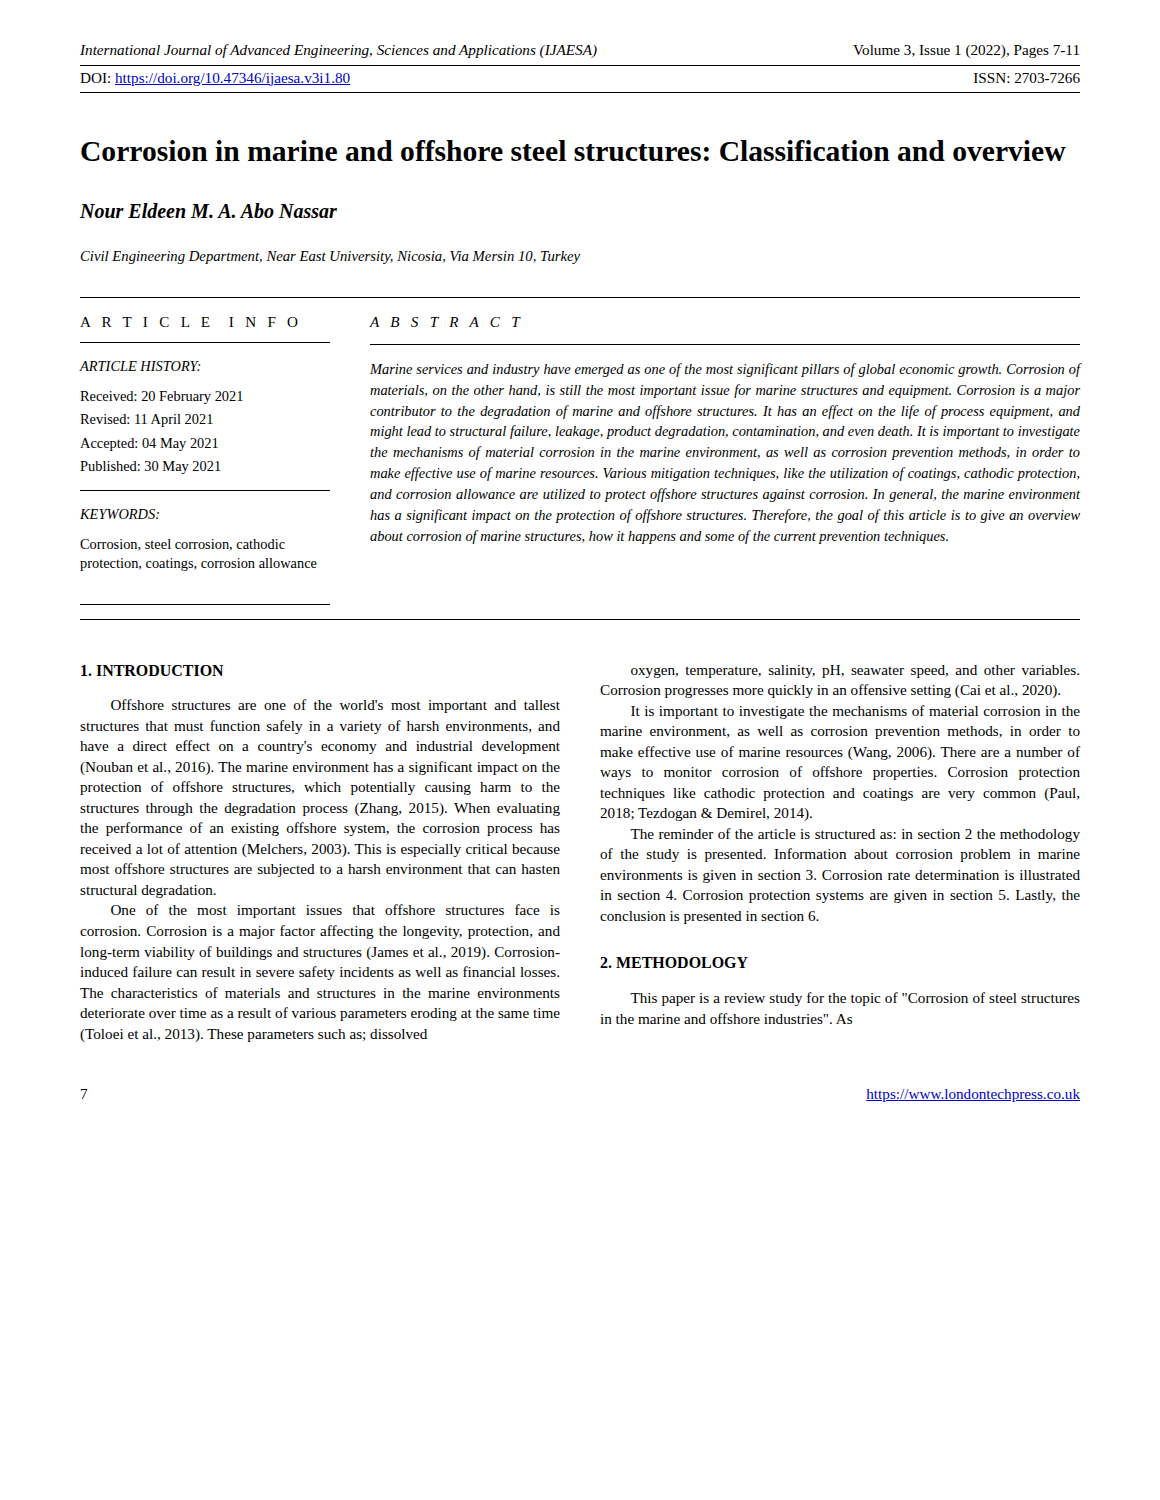International Journal of Advanced Engineering, Sciences and Applications (IJAESA) Volume 3, Issue 1 (2022), Pages 7-11
DOI: https://doi.org/10.47346/ijaesa.v3i1.80 ISSN: 2703-7266
Corrosion in marine and offshore steel structures: Classification and overview
Nour Eldeen M. A. Abo Nassar
Civil Engineering Department, Near East University, Nicosia, Via Mersin 10, Turkey
A R T I C L E I N F O
ARTICLE HISTORY:
Received: 20 February 2021
Revised: 11 April 2021
Accepted: 04 May 2021
Published: 30 May 2021
KEYWORDS:
Corrosion, steel corrosion, cathodic protection, coatings, corrosion allowance
A B S T R A C T
Marine services and industry have emerged as one of the most significant pillars of global economic growth. Corrosion of materials, on the other hand, is still the most important issue for marine structures and equipment. Corrosion is a major contributor to the degradation of marine and offshore structures. It has an effect on the life of process equipment, and might lead to structural failure, leakage, product degradation, contamination, and even death. It is important to investigate the mechanisms of material corrosion in the marine environment, as well as corrosion prevention methods, in order to make effective use of marine resources. Various mitigation techniques, like the utilization of coatings, cathodic protection, and corrosion allowance are utilized to protect offshore structures against corrosion. In general, the marine environment has a significant impact on the protection of offshore structures. Therefore, the goal of this article is to give an overview about corrosion of marine structures, how it happens and some of the current prevention techniques.
1. INTRODUCTION
Offshore structures are one of the world's most important and tallest structures that must function safely in a variety of harsh environments, and have a direct effect on a country's economy and industrial development (Nouban et al., 2016). The marine environment has a significant impact on the protection of offshore structures, which potentially causing harm to the structures through the degradation process (Zhang, 2015). When evaluating the performance of an existing offshore system, the corrosion process has received a lot of attention (Melchers, 2003). This is especially critical because most offshore structures are subjected to a harsh environment that can hasten structural degradation.
One of the most important issues that offshore structures face is corrosion. Corrosion is a major factor affecting the longevity, protection, and long-term viability of buildings and structures (James et al., 2019). Corrosion-induced failure can result in severe safety incidents as well as financial losses. The characteristics of materials and structures in the marine environments deteriorate over time as a result of various parameters eroding at the same time (Toloei et al., 2013). These parameters such as; dissolved
oxygen, temperature, salinity, pH, seawater speed, and other variables. Corrosion progresses more quickly in an offensive setting (Cai et al., 2020).
It is important to investigate the mechanisms of material corrosion in the marine environment, as well as corrosion prevention methods, in order to make effective use of marine resources (Wang, 2006). There are a number of ways to monitor corrosion of offshore properties. Corrosion protection techniques like cathodic protection and coatings are very common (Paul, 2018; Tezdogan & Demirel, 2014).
The reminder of the article is structured as: in section 2 the methodology of the study is presented. Information about corrosion problem in marine environments is given in section 3. Corrosion rate determination is illustrated in section 4. Corrosion protection systems are given in section 5. Lastly, the conclusion is presented in section 6.
2. METHODOLOGY
This paper is a review study for the topic of "Corrosion of steel structures in the marine and offshore industries". As
7 https://www.londontechpress.co.uk